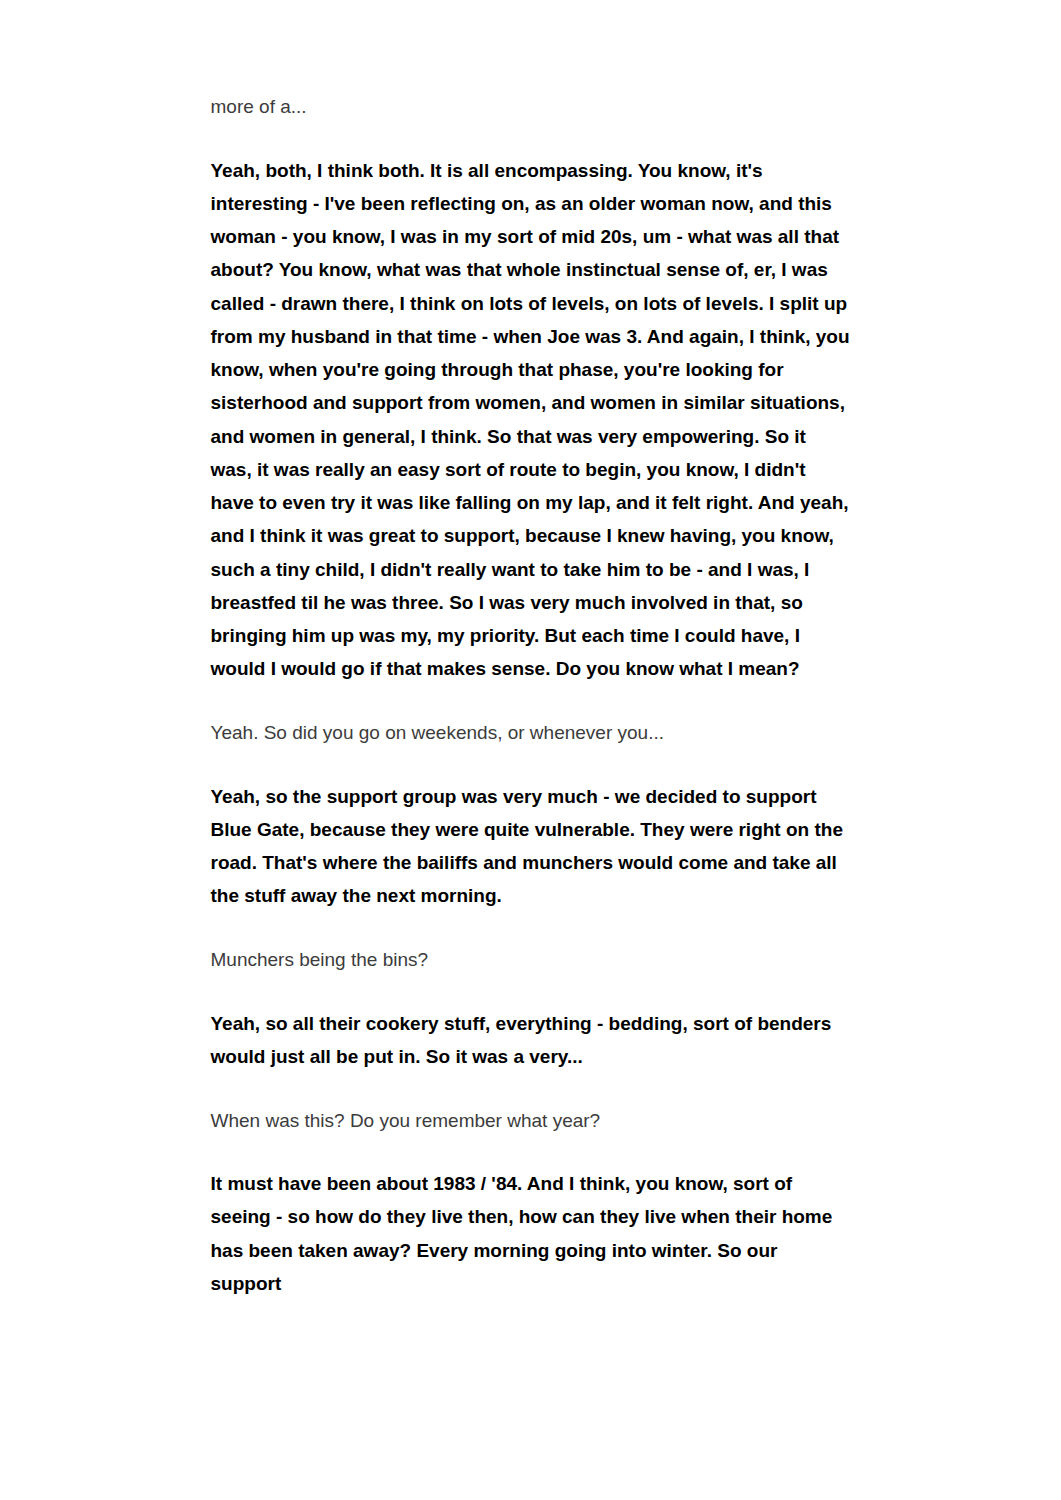more of a...
Yeah, both, I think both. It is all encompassing. You know, it's interesting - I've been reflecting on, as an older woman now, and this woman - you know, I was in my sort of mid 20s, um - what was all that about? You know, what was that whole instinctual sense of, er, I was called - drawn there, I think on lots of levels, on lots of levels. I split up from my husband in that time - when Joe was 3. And again, I think, you know, when you're going through that phase, you're looking for sisterhood and support from women, and women in similar situations, and women in general, I think. So that was very empowering. So it was, it was really an easy sort of route to begin, you know, I didn't have to even try it was like falling on my lap, and it felt right. And yeah, and I think it was great to support, because I knew having, you know, such a tiny child, I didn't really want to take him to be - and I was, I breastfed til he was three. So I was very much involved in that, so bringing him up was my, my priority. But each time I could have, I would I would go if that makes sense. Do you know what I mean?
Yeah. So did you go on weekends, or whenever you...
Yeah, so the support group was very much - we decided to support Blue Gate, because they were quite vulnerable. They were right on the road. That's where the bailiffs and munchers would come and take all the stuff away the next morning.
Munchers being the bins?
Yeah, so all their cookery stuff, everything - bedding, sort of benders would just all be put in. So it was a very...
When was this? Do you remember what year?
It must have been about 1983 / '84. And I think, you know, sort of seeing - so how do they live then, how can they live when their home has been taken away? Every morning going into winter. So our support